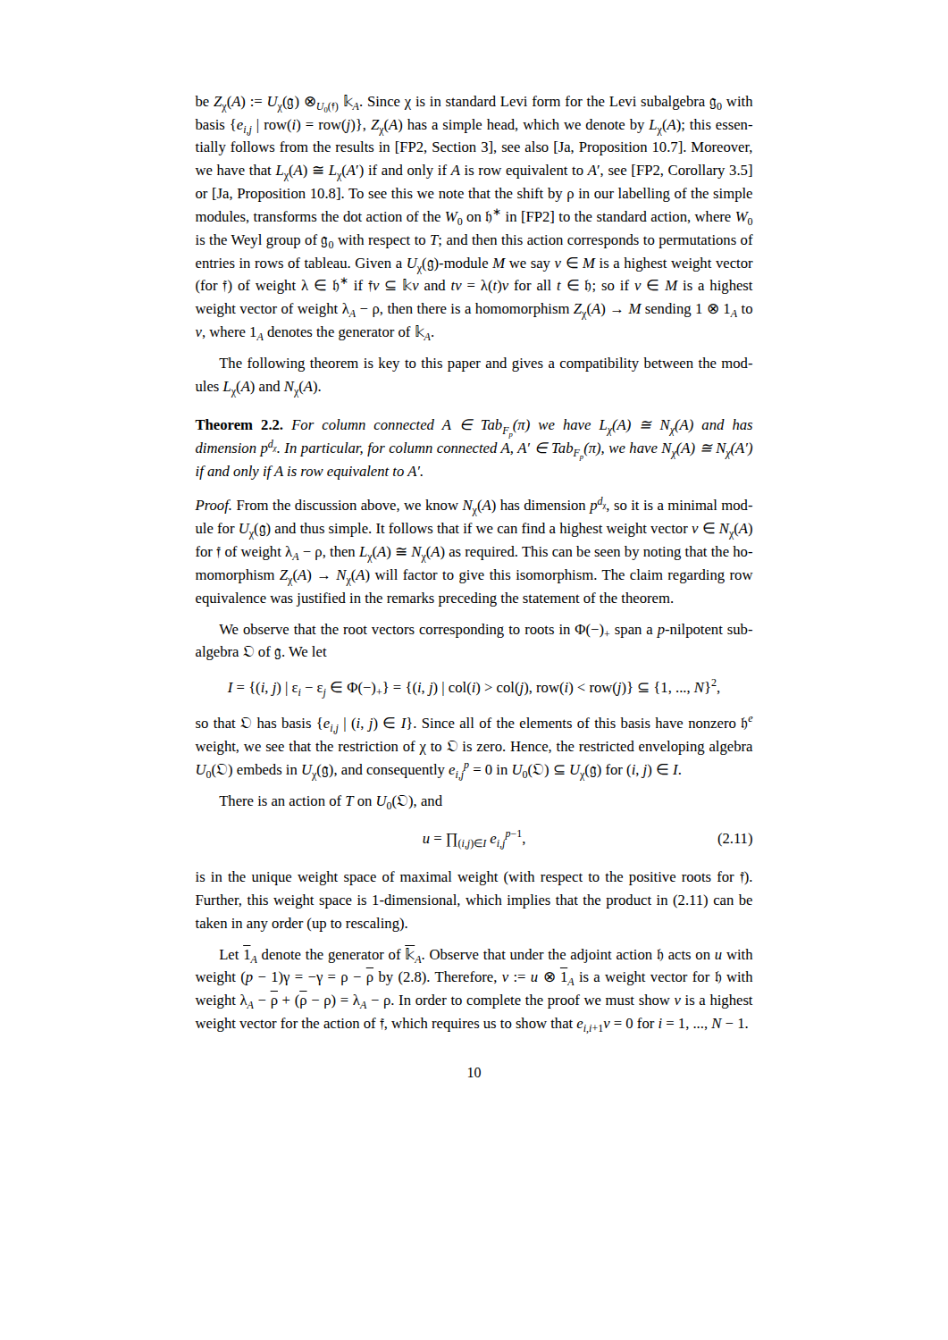be Zχ(A) := Uχ(𝔤) ⊗U0(𝔣) 𝕜A. Since χ is in standard Levi form for the Levi subalgebra 𝔤0 with basis {ei,j | row(i) = row(j)}, Zχ(A) has a simple head, which we denote by Lχ(A); this essentially follows from the results in [FP2, Section 3], see also [Ja, Proposition 10.7]. Moreover, we have that Lχ(A) ≅ Lχ(A′) if and only if A is row equivalent to A′, see [FP2, Corollary 3.5] or [Ja, Proposition 10.8]. To see this we note that the shift by ρ in our labelling of the simple modules, transforms the dot action of the W0 on 𝔥∗ in [FP2] to the standard action, where W0 is the Weyl group of 𝔤0 with respect to T; and then this action corresponds to permutations of entries in rows of tableau. Given a Uχ(𝔤)-module M we say v ∈ M is a highest weight vector (for 𝔣) of weight λ ∈ 𝔥∗ if 𝔣v ⊆ 𝕜v and tv = λ(t)v for all t ∈ 𝔥; so if v ∈ M is a highest weight vector of weight λA − ρ, then there is a homomorphism Zχ(A) → M sending 1 ⊗ 1A to v, where 1A denotes the generator of 𝕜A.
The following theorem is key to this paper and gives a compatibility between the modules Lχ(A) and Nχ(A).
Theorem 2.2. For column connected A ∈ TabFp(π) we have Lχ(A) ≅ Nχ(A) and has dimension pdχ. In particular, for column connected A, A′ ∈ TabFp(π), we have Nχ(A) ≅ Nχ(A′) if and only if A is row equivalent to A′.
Proof. From the discussion above, we know Nχ(A) has dimension pdχ, so it is a minimal module for Uχ(𝔤) and thus simple. It follows that if we can find a highest weight vector v ∈ Nχ(A) for 𝔣 of weight λA − ρ, then Lχ(A) ≅ Nχ(A) as required. This can be seen by noting that the homomorphism Zχ(A) → Nχ(A) will factor to give this isomorphism. The claim regarding row equivalence was justified in the remarks preceding the statement of the theorem.
We observe that the root vectors corresponding to roots in Φ(−)+ span a p-nilpotent subalgebra 𝔒 of 𝔤. We let
I = {(i, j) | εi − εj ∈ Φ(−)+} = {(i, j) | col(i) > col(j), row(i) < row(j)} ⊆ {1, ..., N}2,
so that 𝔒 has basis {ei,j | (i, j) ∈ I}. Since all of the elements of this basis have nonzero 𝔥e weight, we see that the restriction of χ to 𝔒 is zero. Hence, the restricted enveloping algebra U0(𝔒) embeds in Uχ(𝔤), and consequently ei,jp = 0 in U0(𝔒) ⊆ Uχ(𝔤) for (i, j) ∈ I.
There is an action of T on U0(𝔒), and
u = ∏(i,j)∈I ei,jp−1, (2.11)
is in the unique weight space of maximal weight (with respect to the positive roots for 𝔣). Further, this weight space is 1-dimensional, which implies that the product in (2.11) can be taken in any order (up to rescaling).
Let 1A denote the generator of 𝕜A. Observe that under the adjoint action 𝔥 acts on u with weight (p − 1)γ = −γ = ρ − ρ by (2.8). Therefore, v := u ⊗ 1A is a weight vector for 𝔥 with weight λA − ρ + (ρ − ρ) = λA − ρ. In order to complete the proof we must show v is a highest weight vector for the action of 𝔣, which requires us to show that ei,i+1v = 0 for i = 1, ..., N − 1.
10